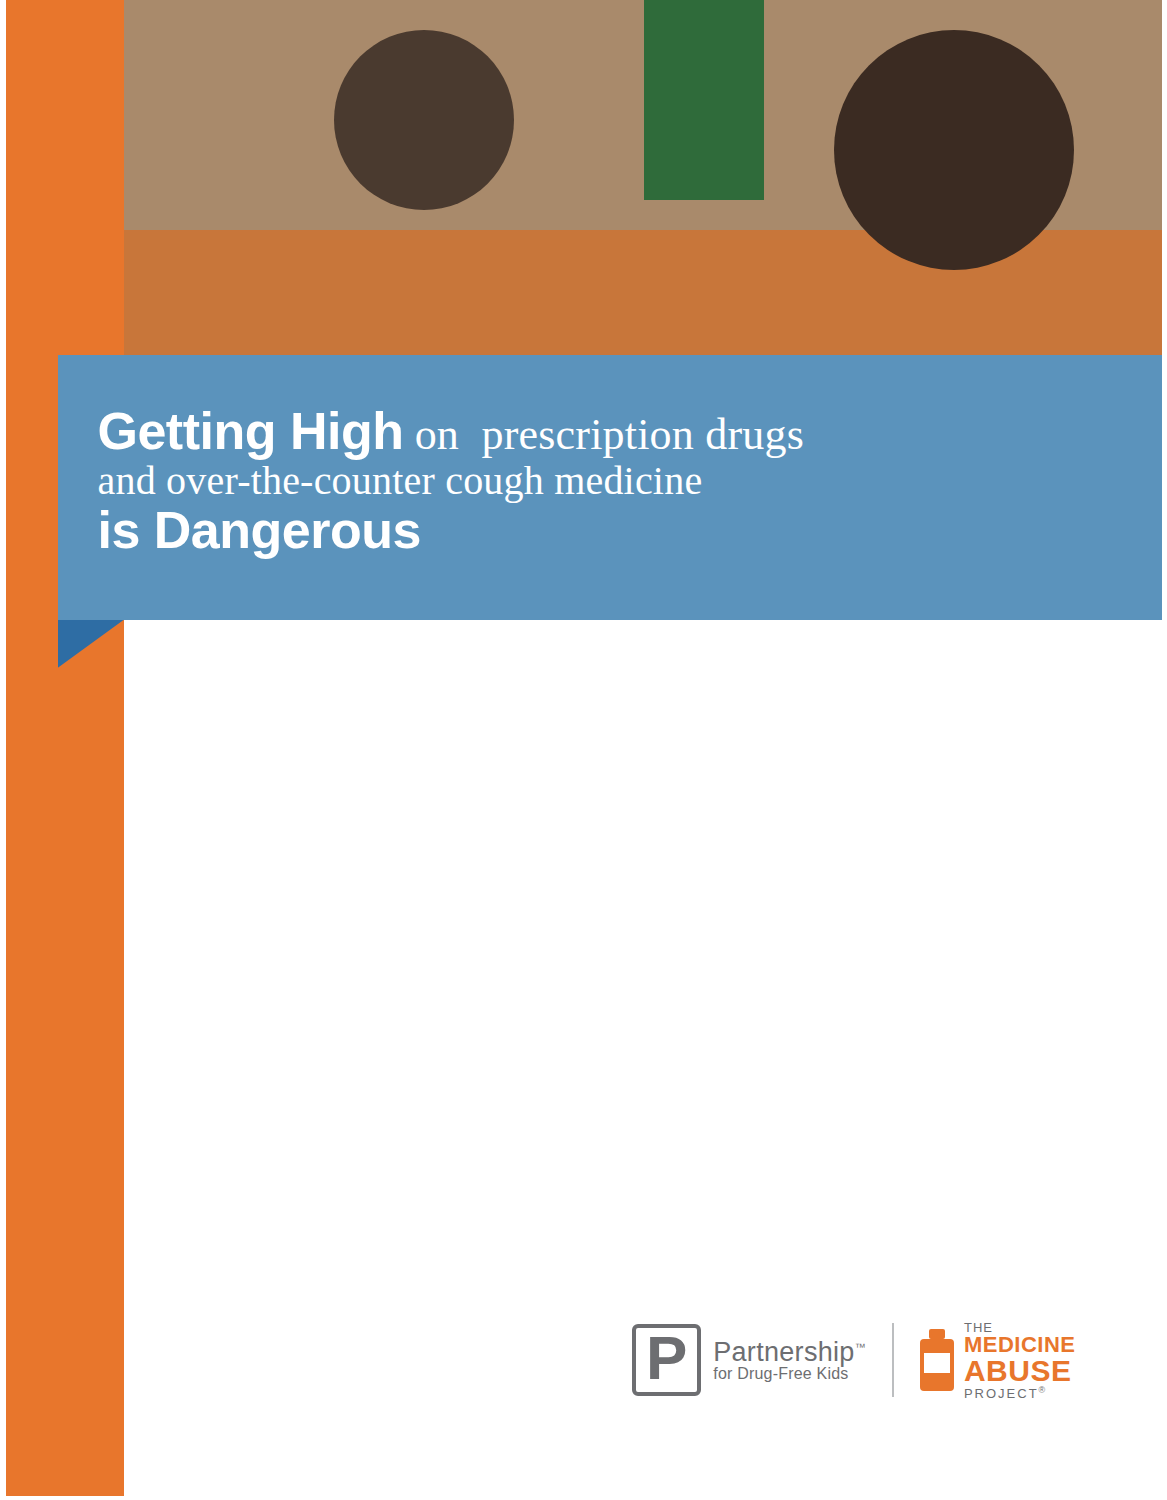Getting High on prescription drugs and over-the-counter cough medicine is Dangerous
P
Partnership™
for Drug-Free Kids
THE MEDICINE ABUSE PROJECT®